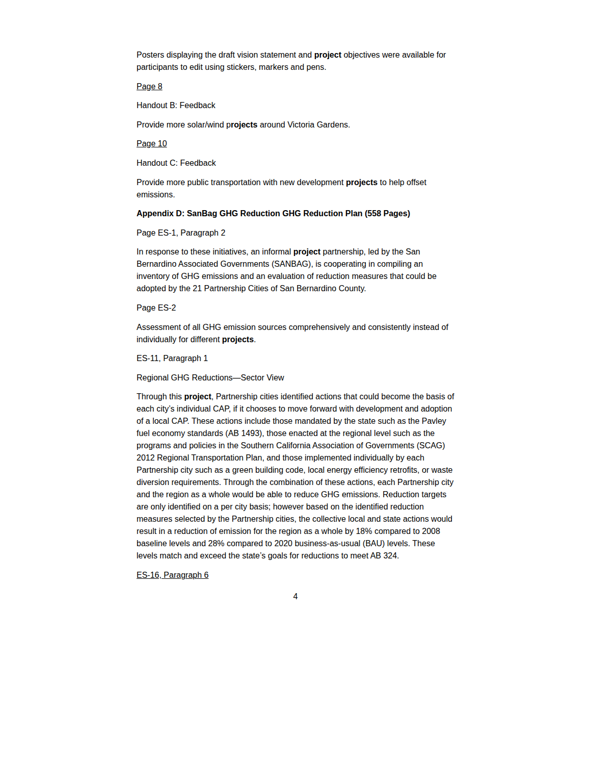Posters displaying the draft vision statement and project objectives were available for participants to edit using stickers, markers and pens.
Page 8
Handout B: Feedback
Provide more solar/wind projects around Victoria Gardens.
Page 10
Handout C: Feedback
Provide more public transportation with new development projects to help offset emissions.
Appendix D: SanBag GHG Reduction GHG Reduction Plan (558 Pages)
Page ES-1, Paragraph 2
In response to these initiatives, an informal project partnership, led by the San Bernardino Associated Governments (SANBAG), is cooperating in compiling an inventory of GHG emissions and an evaluation of reduction measures that could be adopted by the 21 Partnership Cities of San Bernardino County.
Page ES-2
Assessment of all GHG emission sources comprehensively and consistently instead of individually for different projects.
ES-11, Paragraph 1
Regional GHG Reductions—Sector View
Through this project, Partnership cities identified actions that could become the basis of each city’s individual CAP, if it chooses to move forward with development and adoption of a local CAP. These actions include those mandated by the state such as the Pavley fuel economy standards (AB 1493), those enacted at the regional level such as the programs and policies in the Southern California Association of Governments (SCAG) 2012 Regional Transportation Plan, and those implemented individually by each Partnership city such as a green building code, local energy efficiency retrofits, or waste diversion requirements. Through the combination of these actions, each Partnership city and the region as a whole would be able to reduce GHG emissions. Reduction targets are only identified on a per city basis; however based on the identified reduction measures selected by the Partnership cities, the collective local and state actions would result in a reduction of emission for the region as a whole by 18% compared to 2008 baseline levels and 28% compared to 2020 business-as-usual (BAU) levels. These levels match and exceed the state’s goals for reductions to meet AB 324.
ES-16, Paragraph 6
4